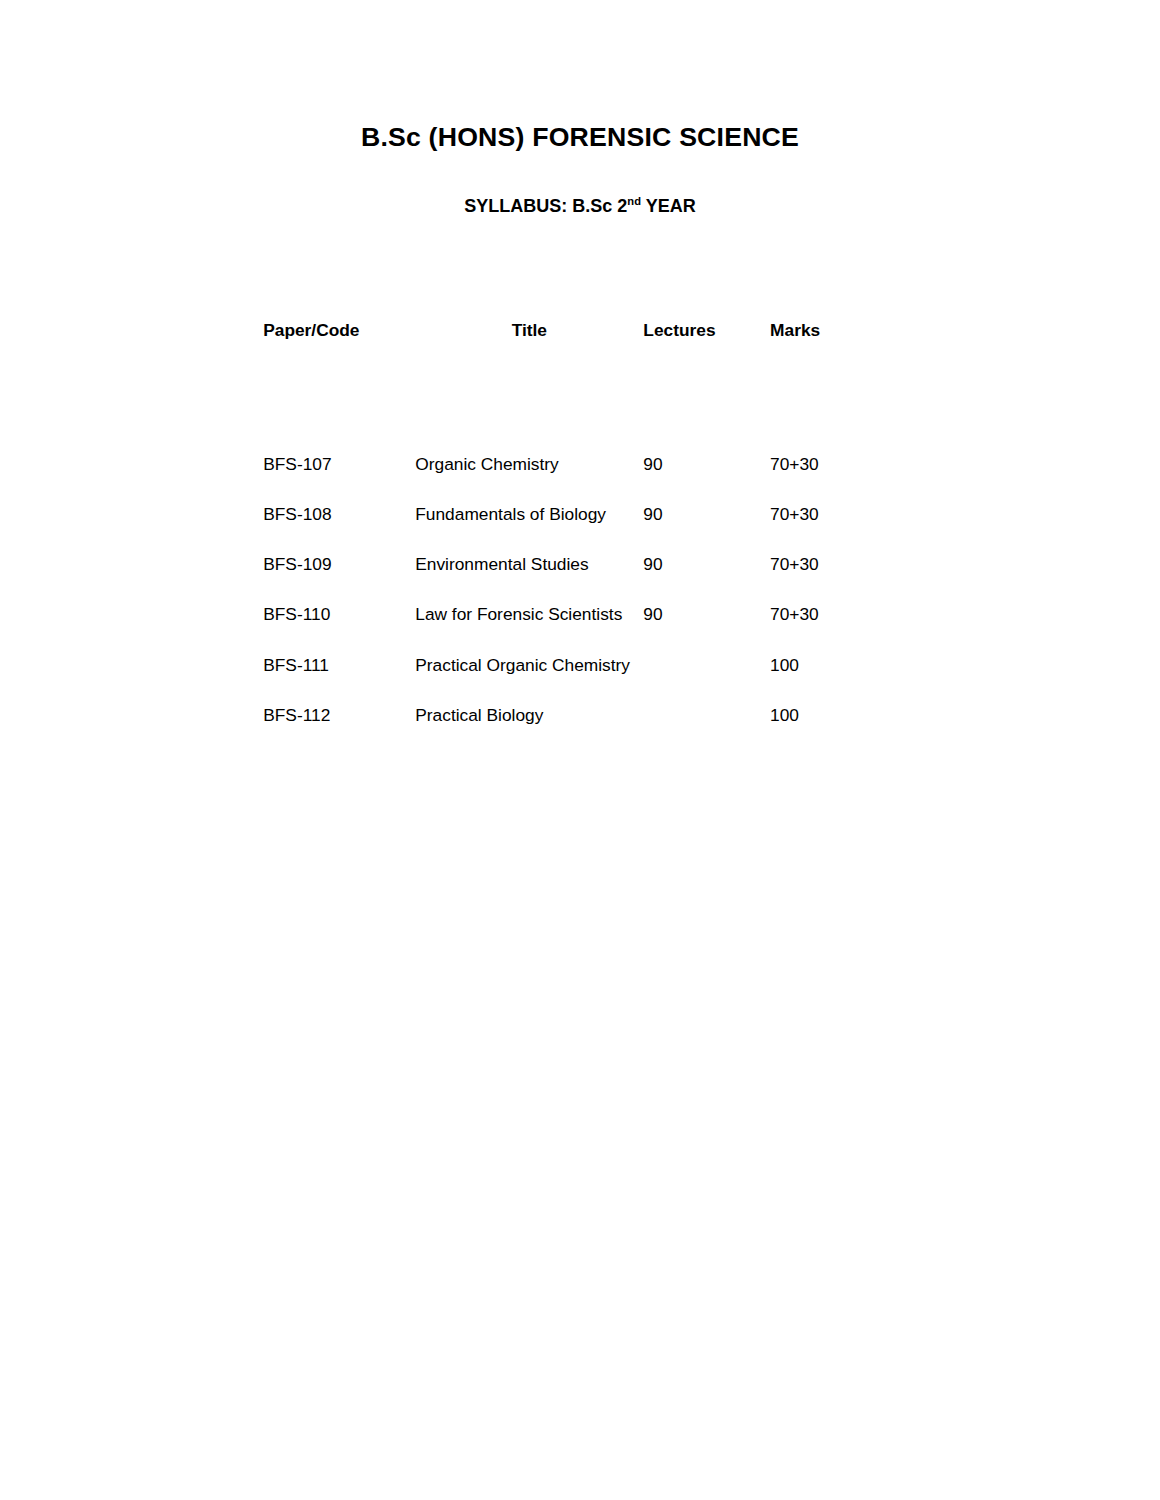B.Sc (HONS) FORENSIC SCIENCE
SYLLABUS: B.Sc 2nd YEAR
| Paper/Code | Title | Lectures | Marks |
| --- | --- | --- | --- |
| BFS-107 | Organic Chemistry | 90 | 70+30 |
| BFS-108 | Fundamentals of Biology | 90 | 70+30 |
| BFS-109 | Environmental Studies | 90 | 70+30 |
| BFS-110 | Law for Forensic Scientists | 90 | 70+30 |
| BFS-111 | Practical Organic Chemistry | | 100 |
| BFS-112 | Practical Biology | | 100 |